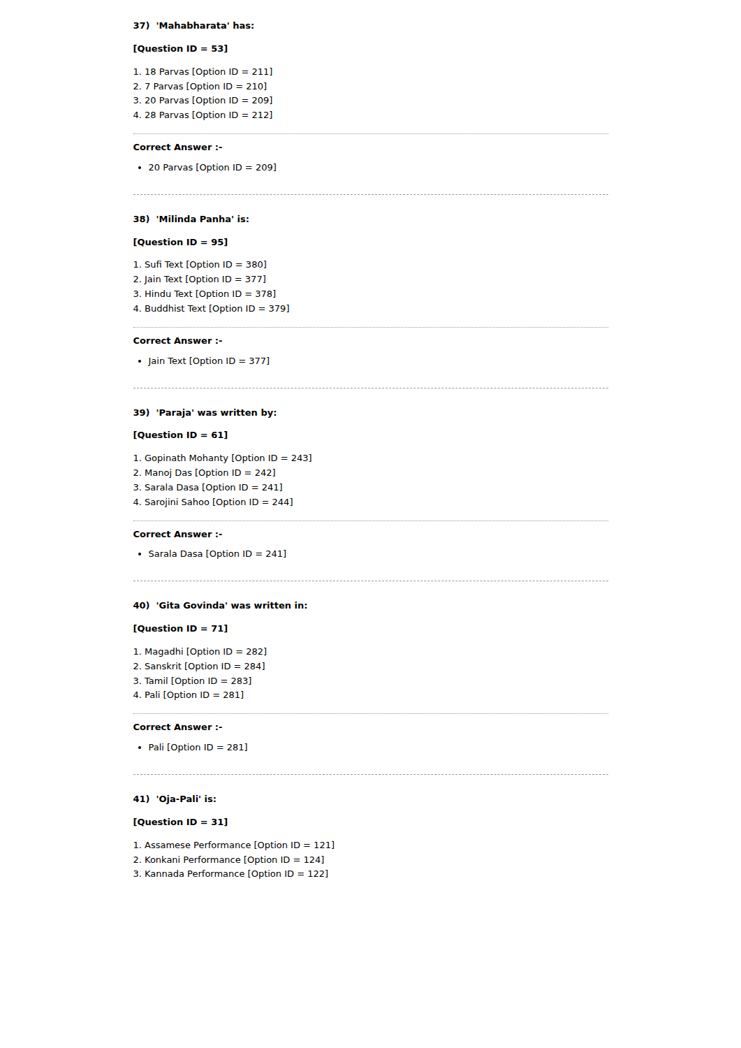37) 'Mahabharata' has:
[Question ID = 53]
1. 18 Parvas [Option ID = 211]
2. 7 Parvas [Option ID = 210]
3. 20 Parvas [Option ID = 209]
4. 28 Parvas [Option ID = 212]
Correct Answer :-
20 Parvas [Option ID = 209]
38) 'Milinda Panha' is:
[Question ID = 95]
1. Sufi Text [Option ID = 380]
2. Jain Text [Option ID = 377]
3. Hindu Text [Option ID = 378]
4. Buddhist Text [Option ID = 379]
Correct Answer :-
Jain Text [Option ID = 377]
39) 'Paraja' was written by:
[Question ID = 61]
1. Gopinath Mohanty [Option ID = 243]
2. Manoj Das [Option ID = 242]
3. Sarala Dasa [Option ID = 241]
4. Sarojini Sahoo [Option ID = 244]
Correct Answer :-
Sarala Dasa [Option ID = 241]
40) 'Gita Govinda' was written in:
[Question ID = 71]
1. Magadhi [Option ID = 282]
2. Sanskrit [Option ID = 284]
3. Tamil [Option ID = 283]
4. Pali [Option ID = 281]
Correct Answer :-
Pali [Option ID = 281]
41) 'Oja-Pali' is:
[Question ID = 31]
1. Assamese Performance [Option ID = 121]
2. Konkani Performance [Option ID = 124]
3. Kannada Performance [Option ID = 122]